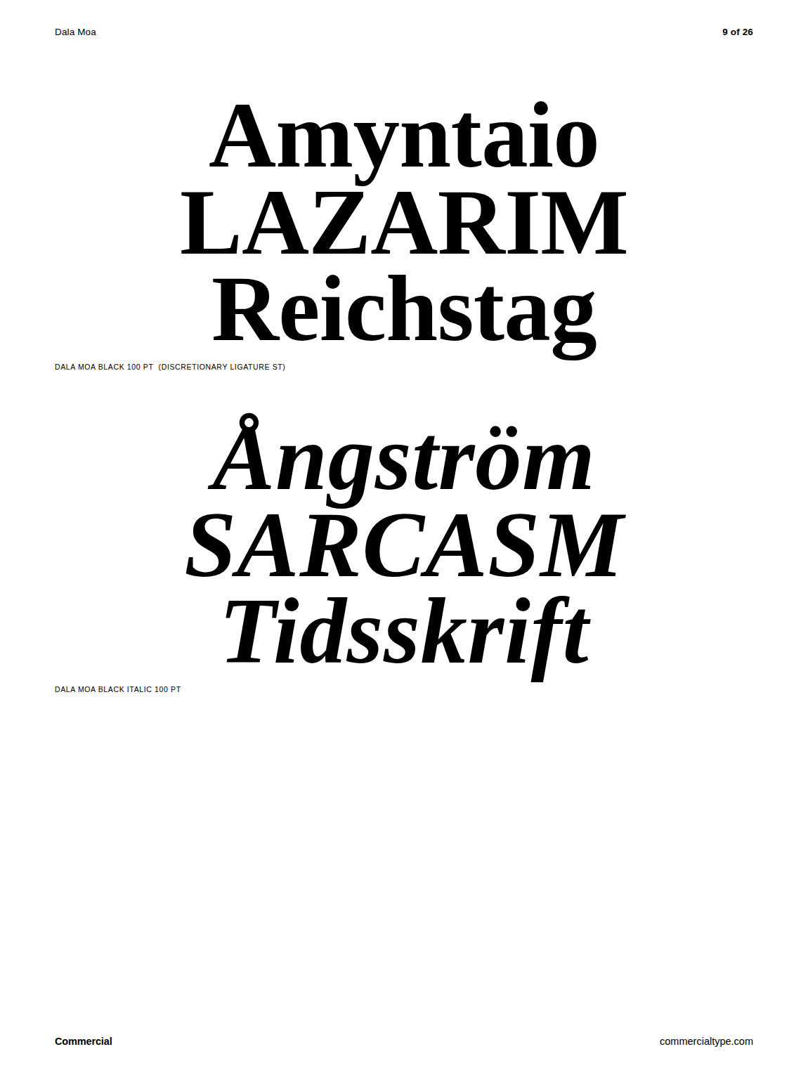Dala Moa
9 of 26
Amyntaio
LAZARIM
Reichstag
Dala Moa Black 100 pt (Discretionary ligature st)
Ångström
SARCASM
Tidsskrift
Dala Moa Black Italic 100 pt
Commercial
commercialtype.com